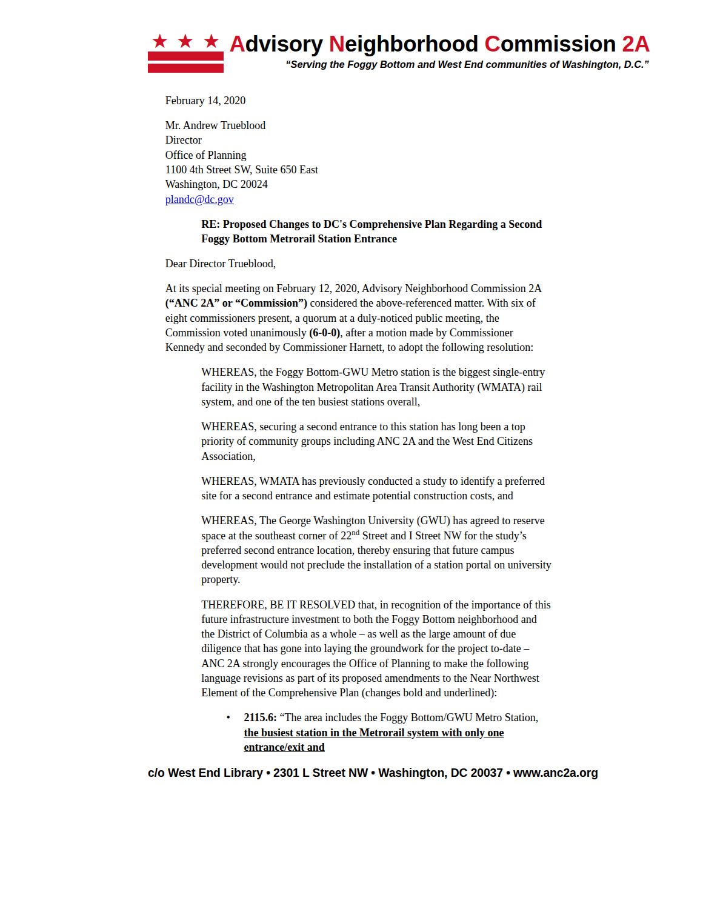★ ★ ★
Advisory Neighborhood Commission 2A
“Serving the Foggy Bottom and West End communities of Washington, D.C.”
February 14, 2020
Mr. Andrew Trueblood
Director
Office of Planning
1100 4th Street SW, Suite 650 East
Washington, DC 20024
plandc@dc.gov
RE: Proposed Changes to DC's Comprehensive Plan Regarding a Second
Foggy Bottom Metrorail Station Entrance
Dear Director Trueblood,
At its special meeting on February 12, 2020, Advisory Neighborhood Commission 2A (“ANC 2A” or “Commission”) considered the above-referenced matter. With six of eight commissioners present, a quorum at a duly-noticed public meeting, the Commission voted unanimously (6-0-0), after a motion made by Commissioner Kennedy and seconded by Commissioner Harnett, to adopt the following resolution:
WHEREAS, the Foggy Bottom-GWU Metro station is the biggest single-entry facility in the Washington Metropolitan Area Transit Authority (WMATA) rail system, and one of the ten busiest stations overall,
WHEREAS, securing a second entrance to this station has long been a top priority of community groups including ANC 2A and the West End Citizens Association,
WHEREAS, WMATA has previously conducted a study to identify a preferred site for a second entrance and estimate potential construction costs, and
WHEREAS, The George Washington University (GWU) has agreed to reserve space at the southeast corner of 22nd Street and I Street NW for the study’s preferred second entrance location, thereby ensuring that future campus development would not preclude the installation of a station portal on university property.
THEREFORE, BE IT RESOLVED that, in recognition of the importance of this future infrastructure investment to both the Foggy Bottom neighborhood and the District of Columbia as a whole – as well as the large amount of due diligence that has gone into laying the groundwork for the project to-date – ANC 2A strongly encourages the Office of Planning to make the following language revisions as part of its proposed amendments to the Near Northwest Element of the Comprehensive Plan (changes bold and underlined):
•
2115.6: “The area includes the Foggy Bottom/GWU Metro Station, the busiest station in the Metrorail system with only one entrance/exit and
c/o West End Library • 2301 L Street NW • Washington, DC 20037 • www.anc2a.org